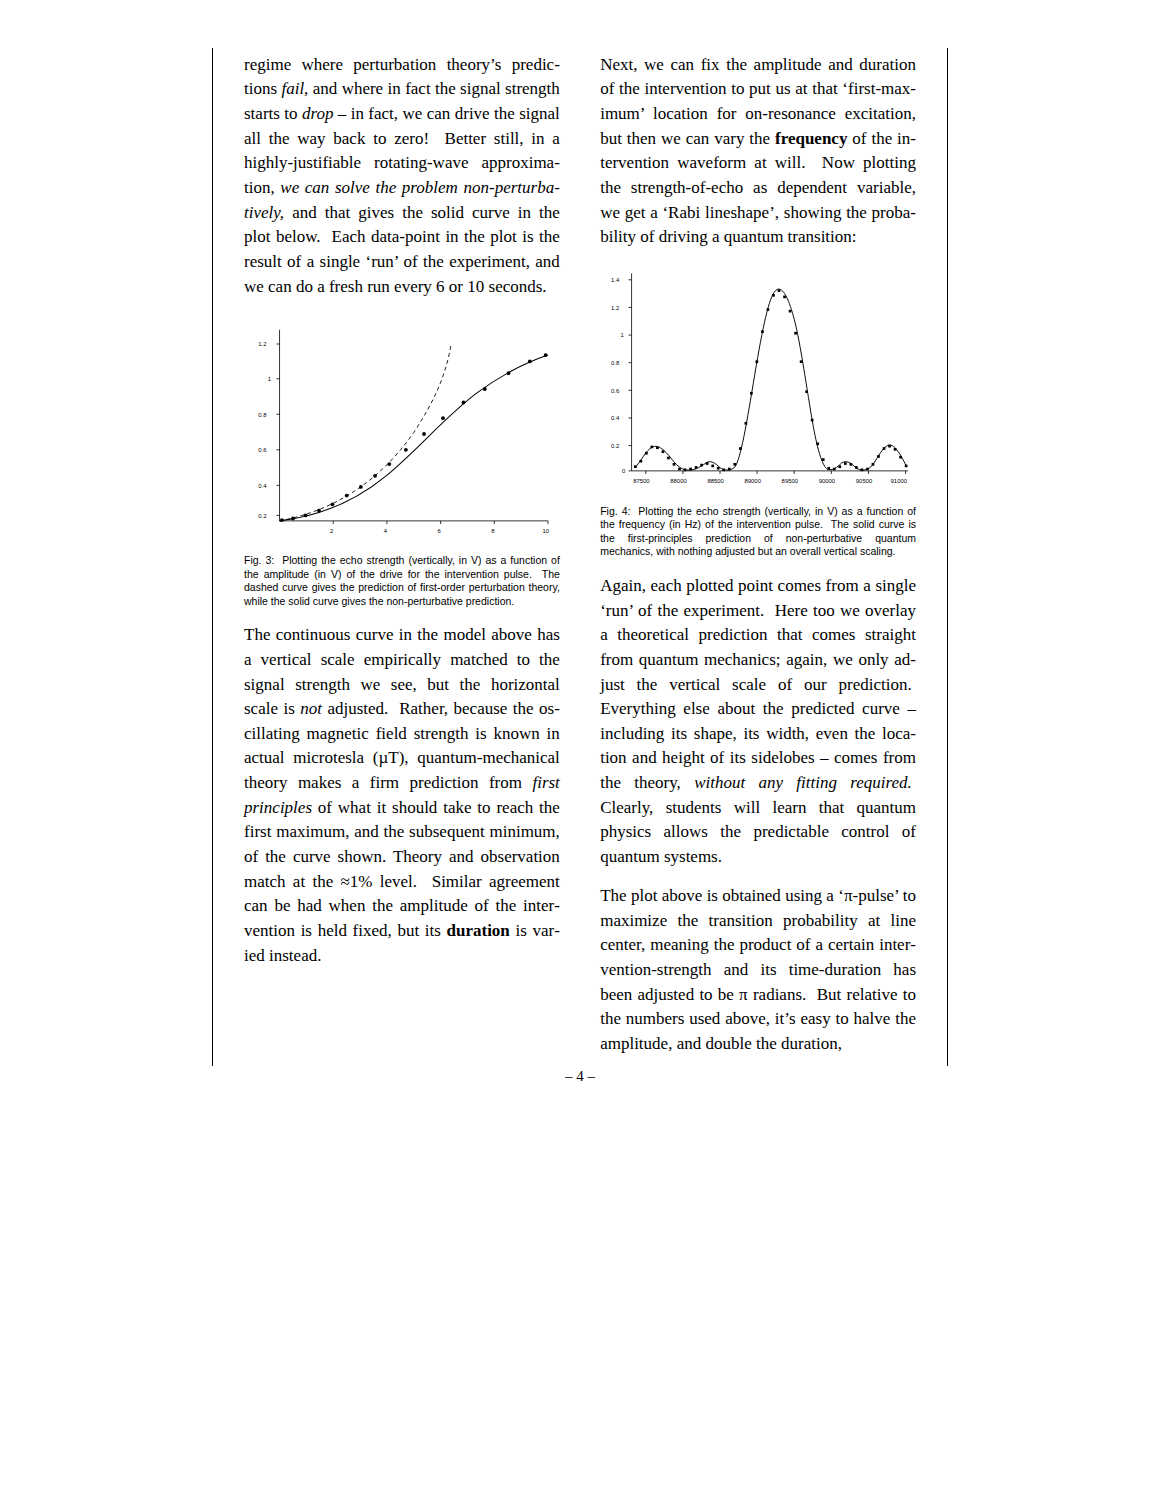regime where perturbation theory’s predictions fail, and where in fact the signal strength starts to drop – in fact, we can drive the signal all the way back to zero! Better still, in a highly-justifiable rotating-wave approximation, we can solve the problem non-perturbatively, and that gives the solid curve in the plot below. Each data-point in the plot is the result of a single ‘run’ of the experiment, and we can do a fresh run every 6 or 10 seconds.
1.2 1 0.8 0.6 0.4 0.2 2 4 6 8 10
Fig. 3: Plotting the echo strength (vertically, in V) as a function of the amplitude (in V) of the drive for the intervention pulse. The dashed curve gives the prediction of first-order perturbation theory, while the solid curve gives the non-perturbative prediction.
The continuous curve in the model above has a vertical scale empirically matched to the signal strength we see, but the horizontal scale is not adjusted. Rather, because the oscillating magnetic field strength is known in actual microtesla (µT), quantum-mechanical theory makes a firm prediction from first principles of what it should take to reach the first maximum, and the subsequent minimum, of the curve shown. Theory and observation match at the ≈1% level. Similar agreement can be had when the amplitude of the intervention is held fixed, but its duration is varied instead.
Next, we can fix the amplitude and duration of the intervention to put us at that ‘first-maximum’ location for on-resonance excitation, but then we can vary the frequency of the intervention waveform at will. Now plotting the strength-of-echo as dependent variable, we get a ‘Rabi lineshape’, showing the probability of driving a quantum transition:
1.4 1.2 1 0.8 0.6 0.4 0.2 0 87500 88000 88500 89000 89500 90000 90500 91000
Fig. 4: Plotting the echo strength (vertically, in V) as a function of the frequency (in Hz) of the intervention pulse. The solid curve is the first-principles prediction of non-perturbative quantum mechanics, with nothing adjusted but an overall vertical scaling.
Again, each plotted point comes from a single ‘run’ of the experiment. Here too we overlay a theoretical prediction that comes straight from quantum mechanics; again, we only adjust the vertical scale of our prediction. Everything else about the predicted curve – including its shape, its width, even the location and height of its sidelobes – comes from the theory, without any fitting required. Clearly, students will learn that quantum physics allows the predictable control of quantum systems.
The plot above is obtained using a ‘π-pulse’ to maximize the transition probability at line center, meaning the product of a certain intervention-strength and its time-duration has been adjusted to be π radians. But relative to the numbers used above, it’s easy to halve the amplitude, and double the duration,
– 4 –